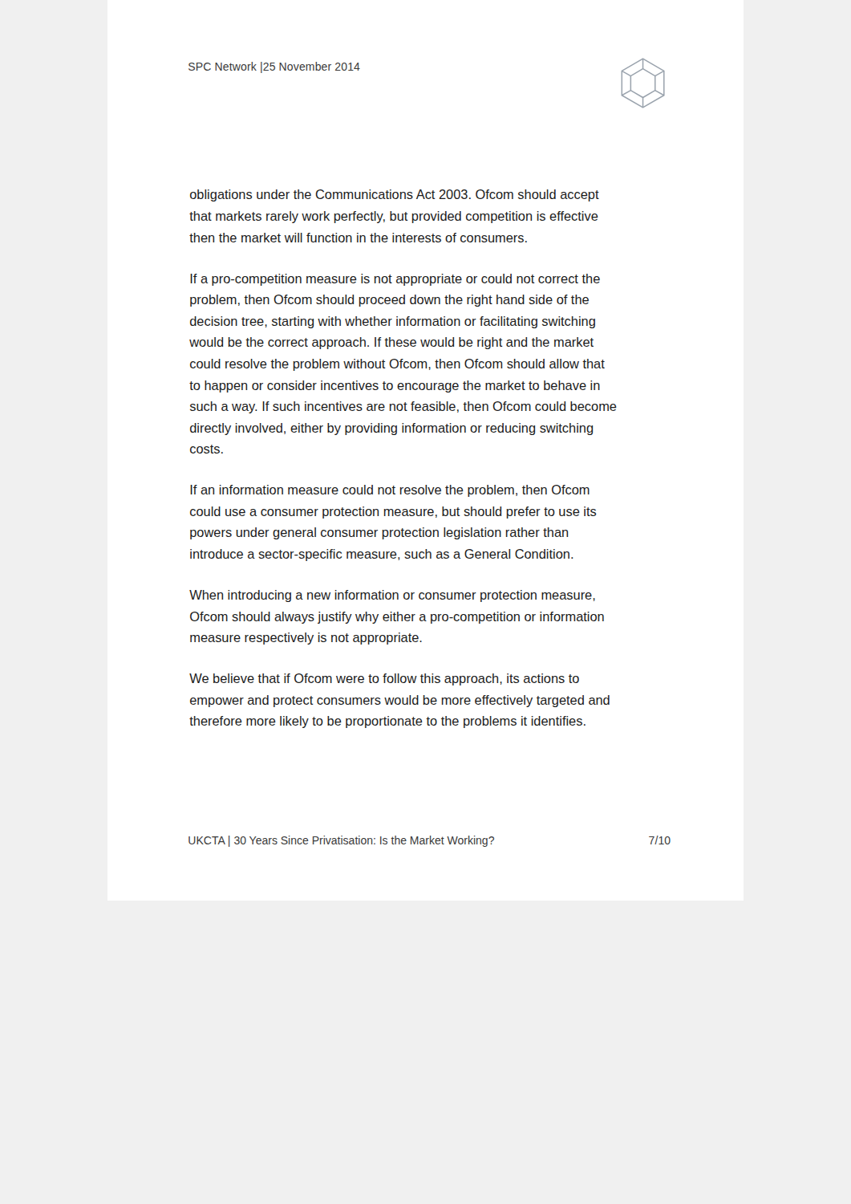SPC Network |25 November 2014
obligations under the Communications Act 2003. Ofcom should accept that markets rarely work perfectly, but provided competition is effective then the market will function in the interests of consumers.
If a pro-competition measure is not appropriate or could not correct the problem, then Ofcom should proceed down the right hand side of the decision tree, starting with whether information or facilitating switching would be the correct approach. If these would be right and the market could resolve the problem without Ofcom, then Ofcom should allow that to happen or consider incentives to encourage the market to behave in such a way. If such incentives are not feasible, then Ofcom could become directly involved, either by providing information or reducing switching costs.
If an information measure could not resolve the problem, then Ofcom could use a consumer protection measure, but should prefer to use its powers under general consumer protection legislation rather than introduce a sector-specific measure, such as a General Condition.
When introducing a new information or consumer protection measure, Ofcom should always justify why either a pro-competition or information measure respectively is not appropriate.
We believe that if Ofcom were to follow this approach, its actions to empower and protect consumers would be more effectively targeted and therefore more likely to be proportionate to the problems it identifies.
UKCTA | 30 Years Since Privatisation: Is the Market Working?
7/10